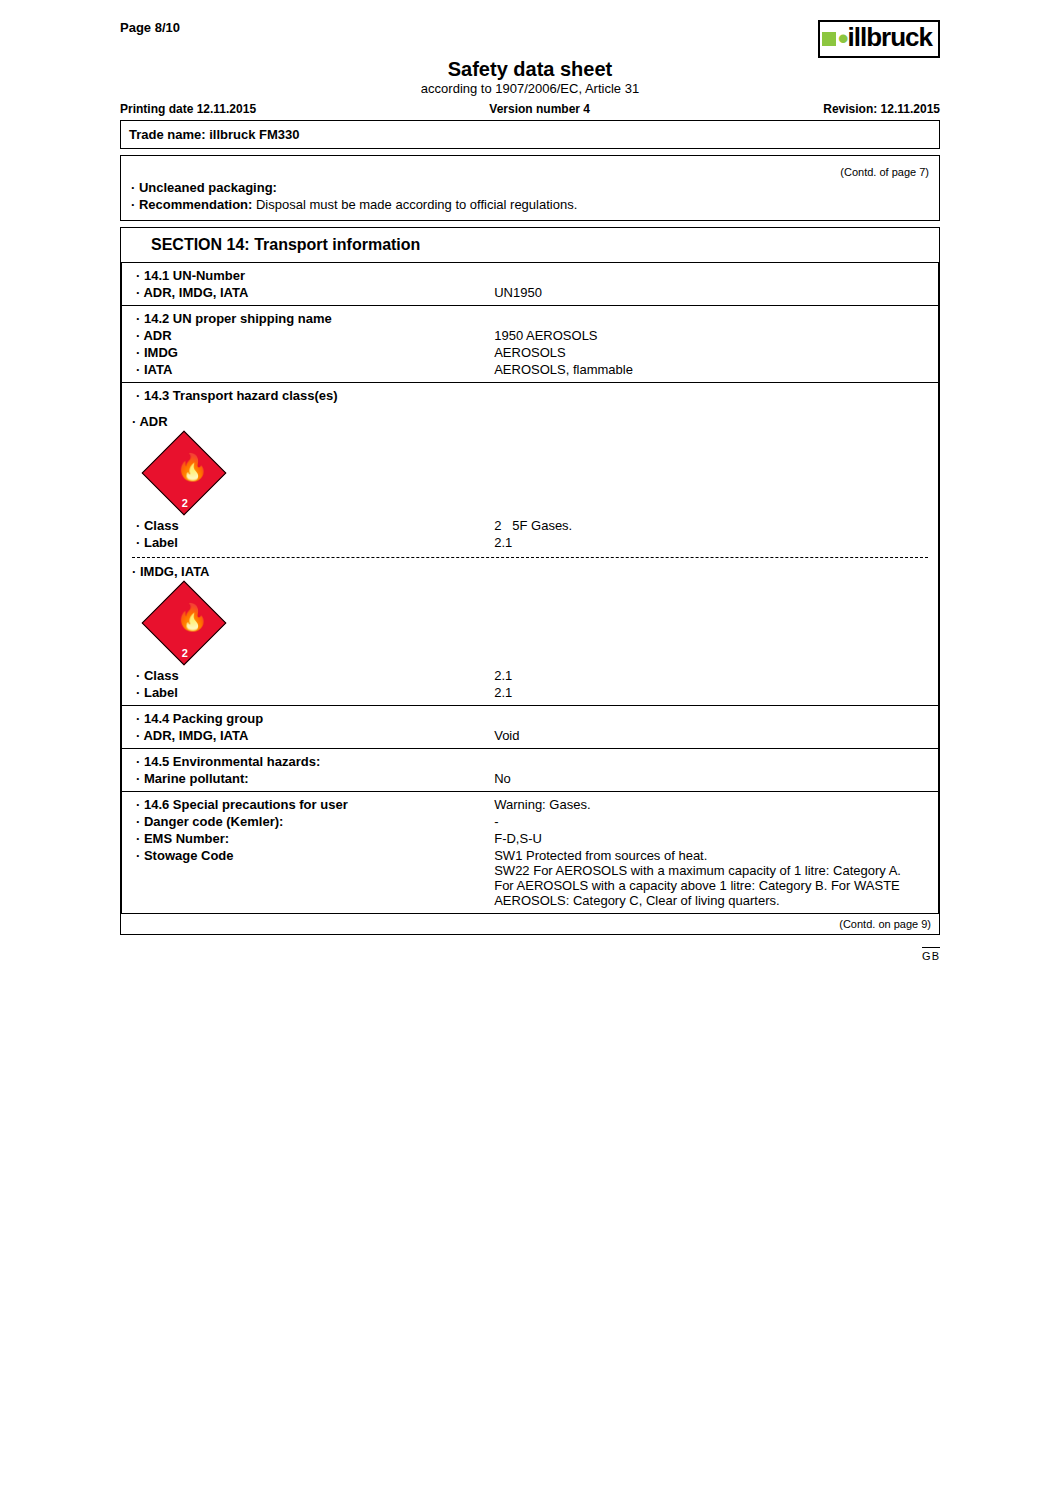Page 8/10
•illbruck
Safety data sheet
according to 1907/2006/EC, Article 31
Printing date 12.11.2015 Version number 4 Revision: 12.11.2015
Trade name: illbruck FM330
(Contd. of page 7)
· Uncleaned packaging:
· Recommendation: Disposal must be made according to official regulations.
SECTION 14: Transport information
| · 14.1 UN-Number | |
| · ADR, IMDG, IATA | UN1950 |
| · 14.2 UN proper shipping name | |
| · ADR | 1950 AEROSOLS |
| · IMDG | AEROSOLS |
| · IATA | AEROSOLS, flammable |
| · 14.3 Transport hazard class(es) | |
· ADR
🔥 2
| · Class | 2 5F Gases. |
| · Label | 2.1 |
· IMDG, IATA
🔥 2
| · Class | 2.1 |
| · Label | 2.1 |
| · 14.4 Packing group | |
| · ADR, IMDG, IATA | Void |
| · 14.5 Environmental hazards: | |
| · Marine pollutant: | No |
| · 14.6 Special precautions for user | Warning: Gases. |
| · Danger code (Kemler): | - |
| · EMS Number: | F-D,S-U |
| · Stowage Code | SW1 Protected from sources of heat. SW22 For AEROSOLS with a maximum capacity of 1 litre: Category A. For AEROSOLS with a capacity above 1 litre: Category B. For WASTE AEROSOLS: Category C, Clear of living quarters. |
(Contd. on page 9)
GB